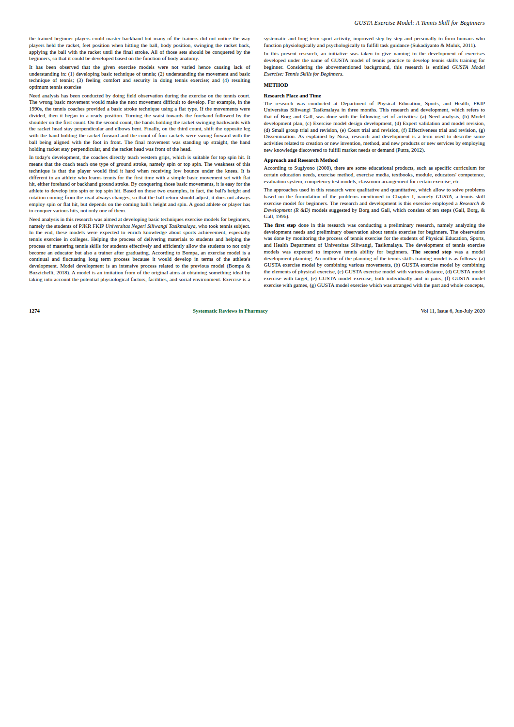GUSTA Exercise Model: A Tennis Skill for Beginners
the trained beginner players could master backhand but many of the trainers did not notice the way players held the racket, feet position when hitting the ball, body position, swinging the racket back, applying the ball with the racket until the final stroke. All of those sets should be conquered by the beginners, so that it could be developed based on the function of body anatomy.
It has been observed that the given exercise models were not varied hence causing lack of understanding in: (1) developing basic technique of tennis; (2) understanding the movement and basic technique of tennis; (3) feeling comfort and security in doing tennis exercise; and (4) resulting optimum tennis exercise
Need analysis has been conducted by doing field observation during the exercise on the tennis court. The wrong basic movement would make the next movement difficult to develop. For example, in the 1990s, the tennis coaches provided a basic stroke technique using a flat type. If the movements were divided, then it began in a ready position. Turning the waist towards the forehand followed by the shoulder on the first count. On the second count, the hands holding the racket swinging backwards with the racket head stay perpendicular and elbows bent. Finally, on the third count, shift the opposite leg with the hand holding the racket forward and the count of four rackets were swung forward with the ball being aligned with the foot in front. The final movement was standing up straight, the hand holding racket stay perpendicular, and the racket head was front of the head.
In today's development, the coaches directly teach western grips, which is suitable for top spin hit. It means that the coach teach one type of ground stroke, namely spin or top spin. The weakness of this technique is that the player would find it hard when receiving low bounce under the knees. It is different to an athlete who learns tennis for the first time with a simple basic movement set with flat hit, either forehand or backhand ground stroke. By conquering those basic movements, it is easy for the athlete to develop into spin or top spin hit. Based on those two examples, in fact, the ball's height and rotation coming from the rival always changes, so that the ball return should adjust; it does not always employ spin or flat hit, but depends on the coming ball's height and spin. A good athlete or player has to conquer various hits, not only one of them.
Need analysis in this research was aimed at developing basic techniques exercise models for beginners, namely the students of PJKR FKIP Universitas Negeri Siliwangi Tasikmalaya, who took tennis subject. In the end, these models were expected to enrich knowledge about sports achievement, especially tennis exercise in colleges. Helping the process of delivering materials to students and helping the process of mastering tennis skills for students effectively and efficiently allow the students to not only become an educator but also a trainer after graduating. According to Bompa, an exercise model is a continual and fluctuating long term process because it would develop in terms of the athlete's development. Model development is an intensive process related to the previous model (Bompa & Buzzichelli, 2018). A model is an imitation from of the original aims at obtaining something ideal by taking into account the potential physiological factors, facilities, and social environment. Exercise is a systematic and long term sport activity, improved step by step and personally to form humans who function physiologically and psychologically to fulfill task guidance (Sukadiyanto & Muluk, 2011).
In this present research, an initiative was taken to give naming to the development of exercises developed under the name of GUSTA model of tennis practice to develop tennis skills training for beginner. Considering the abovementioned background, this research is entitled GUSTA Model Exercise: Tennis Skills for Beginners.
METHOD
Research Place and Time
The research was conducted at Department of Physical Education, Sports, and Health, FKIP Universitas Siliwangi Tasikmalaya in three months. This research and development, which refers to that of Borg and Gall, was done with the following set of activities: (a) Need analysis, (b) Model development plan, (c) Exercise model design development, (d) Expert validation and model revision, (d) Small group trial and revision, (e) Court trial and revision, (f) Effectiveness trial and revision, (g) Dissemination. As explained by Nusa, research and development is a term used to describe some activities related to creation or new invention, method, and new products or new services by employing new knowledge discovered to fulfill market needs or demand (Putra, 2012).
Approach and Research Method
According to Sugiyono (2008), there are some educational products, such as specific curriculum for certain education needs, exercise method, exercise media, textbooks, module, educators' competence, evaluation system, competency test models, classroom arrangement for certain exercise, etc.
The approaches used in this research were qualitative and quantitative, which allow to solve problems based on the formulation of the problems mentioned in Chapter I, namely GUSTA, a tennis skill exercise model for beginners. The research and development is this exercise employed a Research & Development (R &D) models suggested by Borg and Gall, which consists of ten steps (Gall, Borg, & Gall, 1996).
The first step done in this research was conducting a preliminary research, namely analyzing the development needs and preliminary observation about tennis exercise for beginners. The observation was done by monitoring the process of tennis exercise for the students of Physical Education, Sports, and Health Department of Universitas Siliwangi, Tasikmalaya. The development of tennis exercise models was expected to improve tennis ability for beginners. The second step was a model development planning. An outline of the planning of the tennis skills training model is as follows: (a) GUSTA exercise model by combining various movements, (b) GUSTA exercise model by combining the elements of physical exercise, (c) GUSTA exercise model with various distance, (d) GUSTA model exercise with target, (e) GUSTA model exercise, both individually and in pairs, (f) GUSTA model exercise with games, (g) GUSTA model exercise which was arranged with the part and whole concepts,
1274 Systematic Reviews in Pharmacy Vol 11, Issue 6, Jun-July 2020